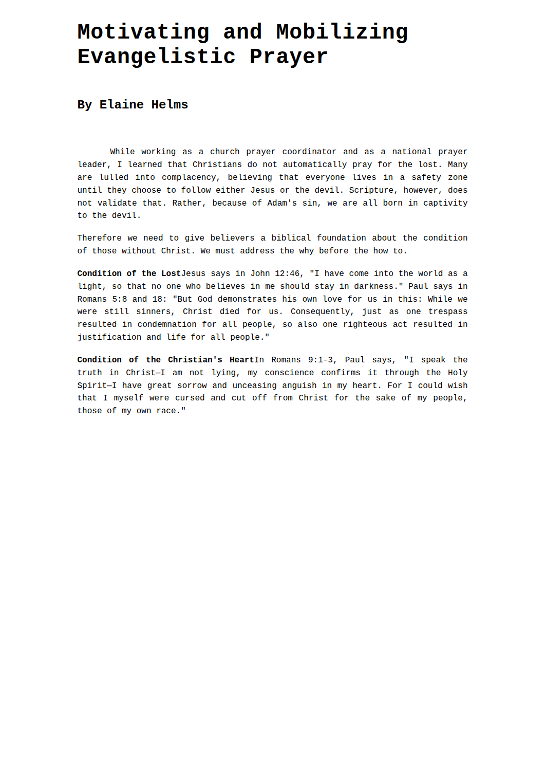Motivating and Mobilizing Evangelistic Prayer
By Elaine Helms
While working as a church prayer coordinator and as a national prayer leader, I learned that Christians do not automatically pray for the lost. Many are lulled into complacency, believing that everyone lives in a safety zone until they choose to follow either Jesus or the devil. Scripture, however, does not validate that. Rather, because of Adam's sin, we are all born in captivity to the devil.
Therefore we need to give believers a biblical foundation about the condition of those without Christ. We must address the why before the how to.
Condition of the Lost Jesus says in John 12:46, "I have come into the world as a light, so that no one who believes in me should stay in darkness." Paul says in Romans 5:8 and 18: "But God demonstrates his own love for us in this: While we were still sinners, Christ died for us. Consequently, just as one trespass resulted in condemnation for all people, so also one righteous act resulted in justification and life for all people."
Condition of the Christian's Heart In Romans 9:1–3, Paul says, "I speak the truth in Christ—I am not lying, my conscience confirms it through the Holy Spirit—I have great sorrow and unceasing anguish in my heart. For I could wish that I myself were cursed and cut off from Christ for the sake of my people, those of my own race."